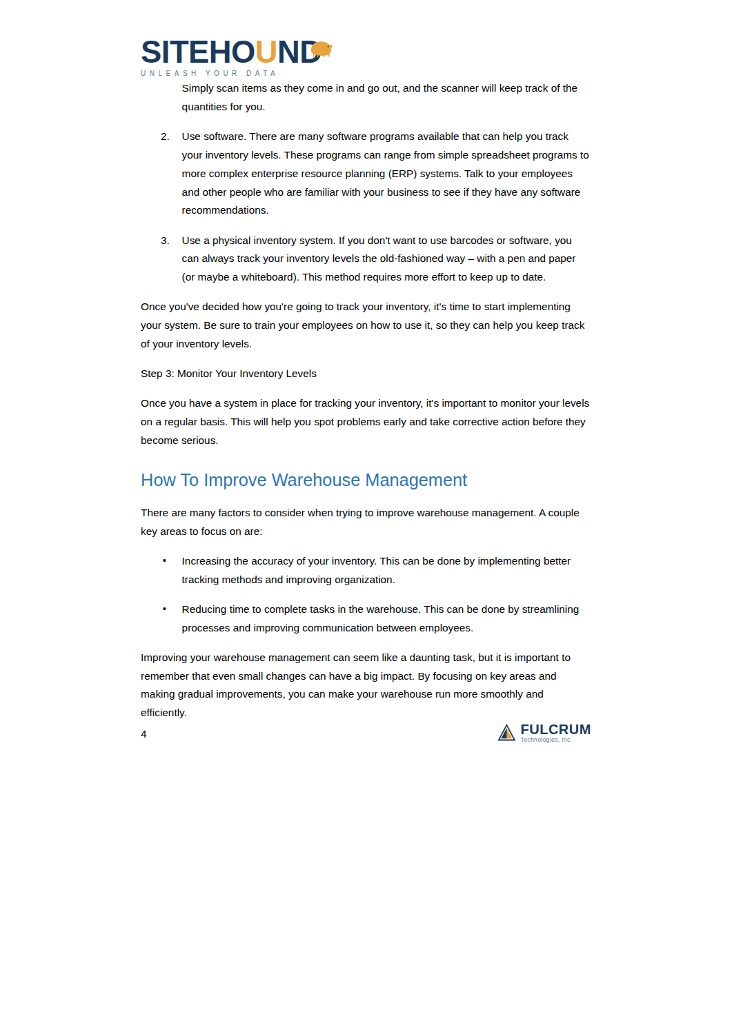SITEHOUND
UNLEASH YOUR DATA
Simply scan items as they come in and go out, and the scanner will keep track of the quantities for you.
2. Use software. There are many software programs available that can help you track your inventory levels. These programs can range from simple spreadsheet programs to more complex enterprise resource planning (ERP) systems. Talk to your employees and other people who are familiar with your business to see if they have any software recommendations.
3. Use a physical inventory system. If you don't want to use barcodes or software, you can always track your inventory levels the old-fashioned way – with a pen and paper (or maybe a whiteboard). This method requires more effort to keep up to date.
Once you've decided how you're going to track your inventory, it's time to start implementing your system. Be sure to train your employees on how to use it, so they can help you keep track of your inventory levels.
Step 3: Monitor Your Inventory Levels
Once you have a system in place for tracking your inventory, it's important to monitor your levels on a regular basis. This will help you spot problems early and take corrective action before they become serious.
How To Improve Warehouse Management
There are many factors to consider when trying to improve warehouse management. A couple key areas to focus on are:
Increasing the accuracy of your inventory. This can be done by implementing better tracking methods and improving organization.
Reducing time to complete tasks in the warehouse. This can be done by streamlining processes and improving communication between employees.
Improving your warehouse management can seem like a daunting task, but it is important to remember that even small changes can have a big impact. By focusing on key areas and making gradual improvements, you can make your warehouse run more smoothly and efficiently.
4
FULCRUM
Technologies, Inc.